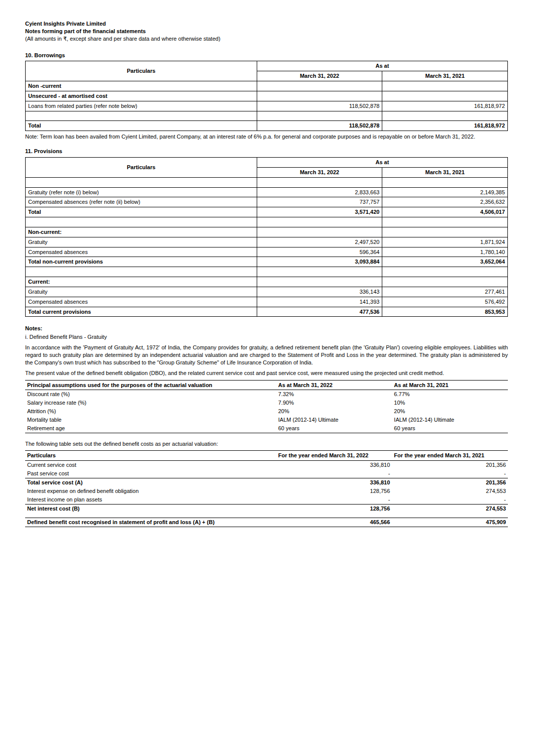Cyient Insights Private Limited
Notes forming part of the financial statements
(All amounts in ₹, except share and per share data and where otherwise stated)
10. Borrowings
| Particulars | As at |
| --- | --- |
| March 31, 2022 | March 31, 2021 |
| Non -current | | |
| Unsecured - at amortised cost | | |
| Loans from related parties (refer note below) | 118,502,878 | 161,818,972 |
| Total | 118,502,878 | 161,818,972 |
Note: Term loan has been availed from Cyient Limited, parent Company, at an interest rate of 6% p.a. for general and corporate purposes and is repayable on or before March 31, 2022.
11. Provisions
| Particulars | As at |
| --- | --- |
| March 31, 2022 | March 31, 2021 |
| Gratuity (refer note (i) below) | 2,833,663 | 2,149,385 |
| Compensated absences (refer note (ii) below) | 737,757 | 2,356,632 |
| Total | 3,571,420 | 4,506,017 |
| Non-current: | | |
| Gratuity | 2,497,520 | 1,871,924 |
| Compensated absences | 596,364 | 1,780,140 |
| Total non-current provisions | 3,093,884 | 3,652,064 |
| Current: | | |
| Gratuity | 336,143 | 277,461 |
| Compensated absences | 141,393 | 576,492 |
| Total current provisions | 477,536 | 853,953 |
Notes:
i. Defined Benefit Plans - Gratuity
In accordance with the 'Payment of Gratuity Act, 1972' of India, the Company provides for gratuity, a defined retirement benefit plan (the 'Gratuity Plan') covering eligible employees. Liabilities with regard to such gratuity plan are determined by an independent actuarial valuation and are charged to the Statement of Profit and Loss in the year determined. The gratuity plan is administered by the Company's own trust which has subscribed to the "Group Gratuity Scheme" of Life Insurance Corporation of India.
The present value of the defined benefit obligation (DBO), and the related current service cost and past service cost, were measured using the projected unit credit method.
| Principal assumptions used for the purposes of the actuarial valuation | As at March 31, 2022 | As at March 31, 2021 |
| --- | --- | --- |
| Discount rate (%) | 7.32% | 6.77% |
| Salary increase rate (%) | 7.90% | 10% |
| Attrition (%) | 20% | 20% |
| Mortality table | IALM (2012-14) Ultimate | IALM (2012-14) Ultimate |
| Retirement age | 60 years | 60 years |
The following table sets out the defined benefit costs as per actuarial valuation:
| Particulars | For the year ended March 31, 2022 | For the year ended March 31, 2021 |
| --- | --- | --- |
| Current service cost | 336,810 | 201,356 |
| Past service cost | - | - |
| Total service cost (A) | 336,810 | 201,356 |
| Interest expense on defined benefit obligation | 128,756 | 274,553 |
| Interest income on plan assets | - | - |
| Net interest cost (B) | 128,756 | 274,553 |
| Defined benefit cost recognised in statement of profit and loss (A) + (B) | 465,566 | 475,909 |